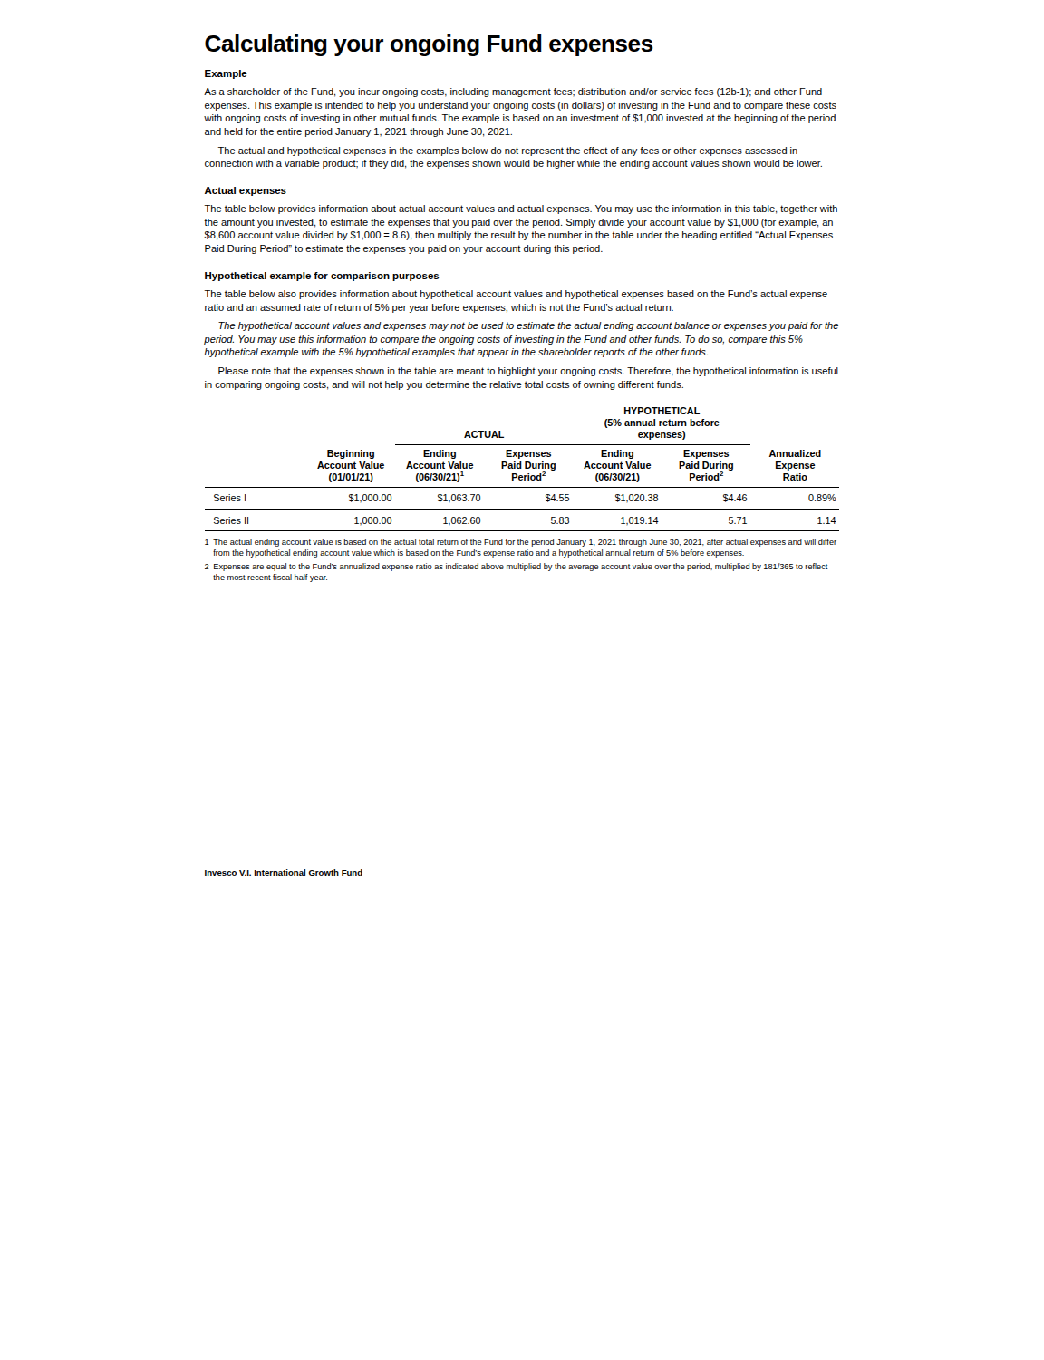Calculating your ongoing Fund expenses
Example
As a shareholder of the Fund, you incur ongoing costs, including management fees; distribution and/or service fees (12b-1); and other Fund expenses. This example is intended to help you understand your ongoing costs (in dollars) of investing in the Fund and to compare these costs with ongoing costs of investing in other mutual funds. The example is based on an investment of $1,000 invested at the beginning of the period and held for the entire period January 1, 2021 through June 30, 2021.
The actual and hypothetical expenses in the examples below do not represent the effect of any fees or other expenses assessed in connection with a variable product; if they did, the expenses shown would be higher while the ending account values shown would be lower.
Actual expenses
The table below provides information about actual account values and actual expenses. You may use the information in this table, together with the amount you invested, to estimate the expenses that you paid over the period. Simply divide your account value by $1,000 (for example, an $8,600 account value divided by $1,000 = 8.6), then multiply the result by the number in the table under the heading entitled “Actual Expenses Paid During Period” to estimate the expenses you paid on your account during this period.
Hypothetical example for comparison purposes
The table below also provides information about hypothetical account values and hypothetical expenses based on the Fund’s actual expense ratio and an assumed rate of return of 5% per year before expenses, which is not the Fund’s actual return.
The hypothetical account values and expenses may not be used to estimate the actual ending account balance or expenses you paid for the period. You may use this information to compare the ongoing costs of investing in the Fund and other funds. To do so, compare this 5% hypothetical example with the 5% hypothetical examples that appear in the shareholder reports of the other funds.
Please note that the expenses shown in the table are meant to highlight your ongoing costs. Therefore, the hypothetical information is useful in comparing ongoing costs, and will not help you determine the relative total costs of owning different funds.
| | | ACTUAL | HYPOTHETICAL (5% annual return before expenses) | |
| --- | --- | --- | --- | --- |
| | Beginning Account Value (01/01/21) | Ending Account Value (06/30/21) 1 | Expenses Paid During Period 2 | Ending Account Value (06/30/21) | Expenses Paid During Period 2 | Annualized Expense Ratio |
| Series I | $1,000.00 | $1,063.70 | $4.55 | $1,020.38 | $4.46 | 0.89% |
| Series II | 1,000.00 | 1,062.60 | 5.83 | 1,019.14 | 5.71 | 1.14 |
1
The actual ending account value is based on the actual total return of the Fund for the period January 1, 2021 through June 30, 2021, after actual expenses and will differ from the hypothetical ending account value which is based on the Fund’s expense ratio and a hypothetical annual return of 5% before expenses.
2
Expenses are equal to the Fund’s annualized expense ratio as indicated above multiplied by the average account value over the period, multiplied by 181/365 to reflect the most recent fiscal half year.
Invesco V.I. International Growth Fund